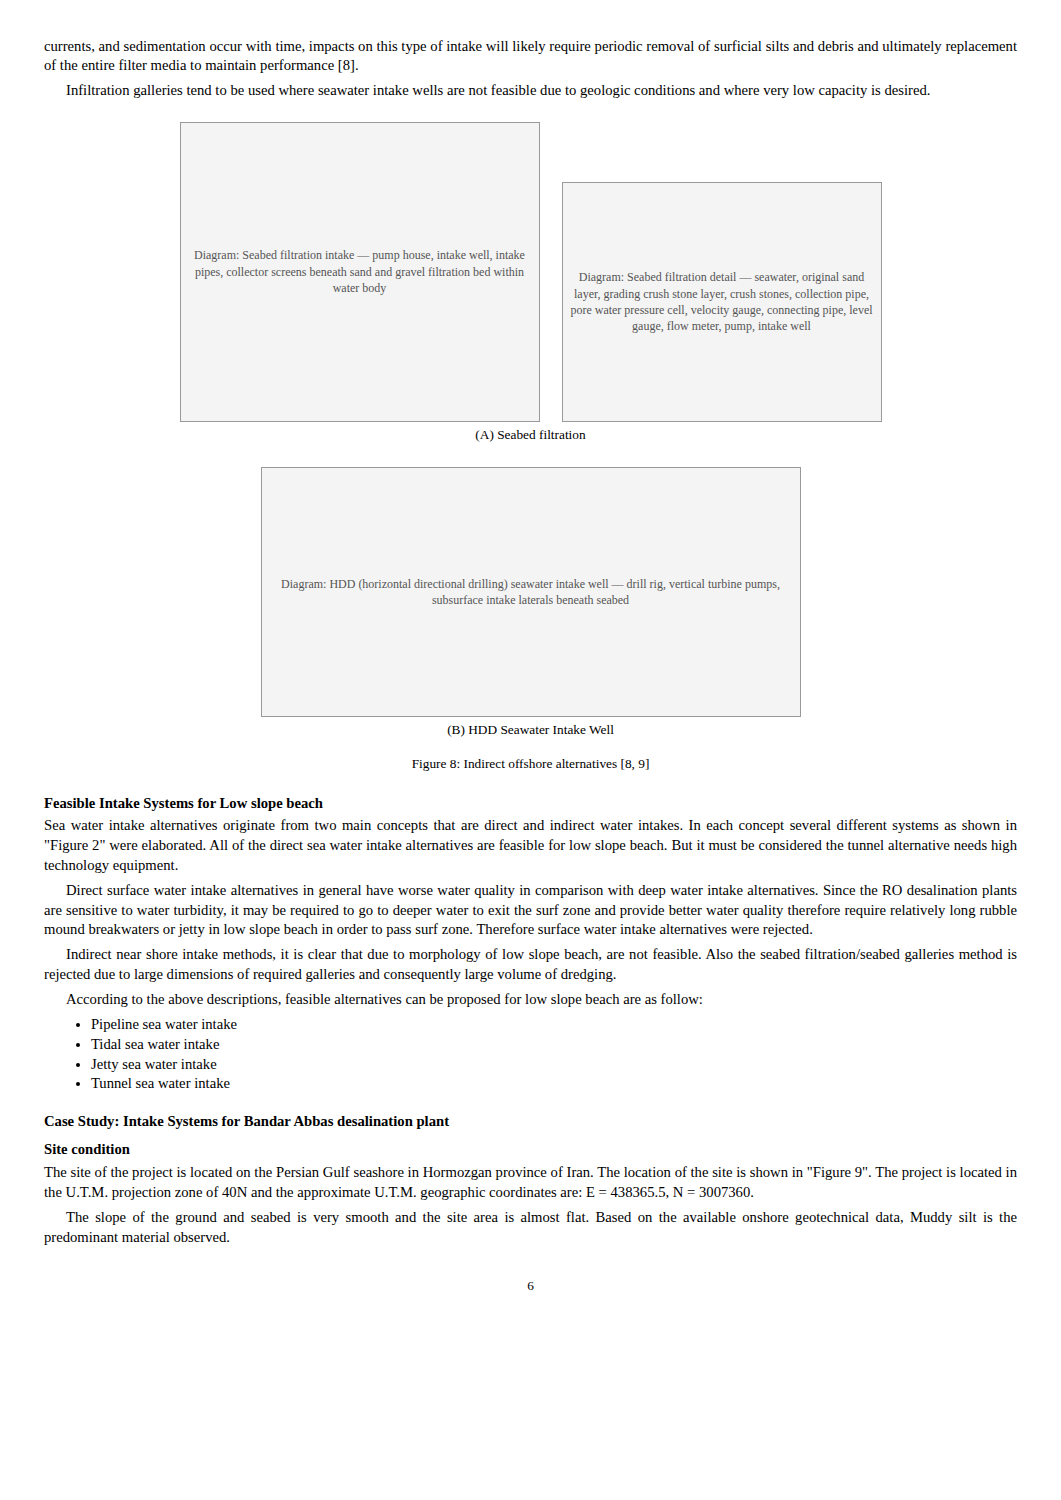currents, and sedimentation occur with time, impacts on this type of intake will likely require periodic removal of surficial silts and debris and ultimately replacement of the entire filter media to maintain performance [8].
Infiltration galleries tend to be used where seawater intake wells are not feasible due to geologic conditions and where very low capacity is desired.
Diagram: Seabed filtration intake — pump house, intake well, intake pipes, collector screens beneath sand and gravel filtration bed within water body
Diagram: Seabed filtration detail — seawater, original sand layer, grading crush stone layer, crush stones, collection pipe, pore water pressure cell, velocity gauge, connecting pipe, level gauge, flow meter, pump, intake well
(A) Seabed filtration
Diagram: HDD (horizontal directional drilling) seawater intake well — drill rig, vertical turbine pumps, subsurface intake laterals beneath seabed
(B) HDD Seawater Intake Well
Figure 8: Indirect offshore alternatives [8, 9]
Feasible Intake Systems for Low slope beach
Sea water intake alternatives originate from two main concepts that are direct and indirect water intakes. In each concept several different systems as shown in "Figure 2" were elaborated. All of the direct sea water intake alternatives are feasible for low slope beach. But it must be considered the tunnel alternative needs high technology equipment.
Direct surface water intake alternatives in general have worse water quality in comparison with deep water intake alternatives. Since the RO desalination plants are sensitive to water turbidity, it may be required to go to deeper water to exit the surf zone and provide better water quality therefore require relatively long rubble mound breakwaters or jetty in low slope beach in order to pass surf zone. Therefore surface water intake alternatives were rejected.
Indirect near shore intake methods, it is clear that due to morphology of low slope beach, are not feasible. Also the seabed filtration/seabed galleries method is rejected due to large dimensions of required galleries and consequently large volume of dredging.
According to the above descriptions, feasible alternatives can be proposed for low slope beach are as follow:
Pipeline sea water intake
Tidal sea water intake
Jetty sea water intake
Tunnel sea water intake
Case Study: Intake Systems for Bandar Abbas desalination plant
Site condition
The site of the project is located on the Persian Gulf seashore in Hormozgan province of Iran. The location of the site is shown in "Figure 9". The project is located in the U.T.M. projection zone of 40N and the approximate U.T.M. geographic coordinates are: E = 438365.5, N = 3007360.
The slope of the ground and seabed is very smooth and the site area is almost flat. Based on the available onshore geotechnical data, Muddy silt is the predominant material observed.
6